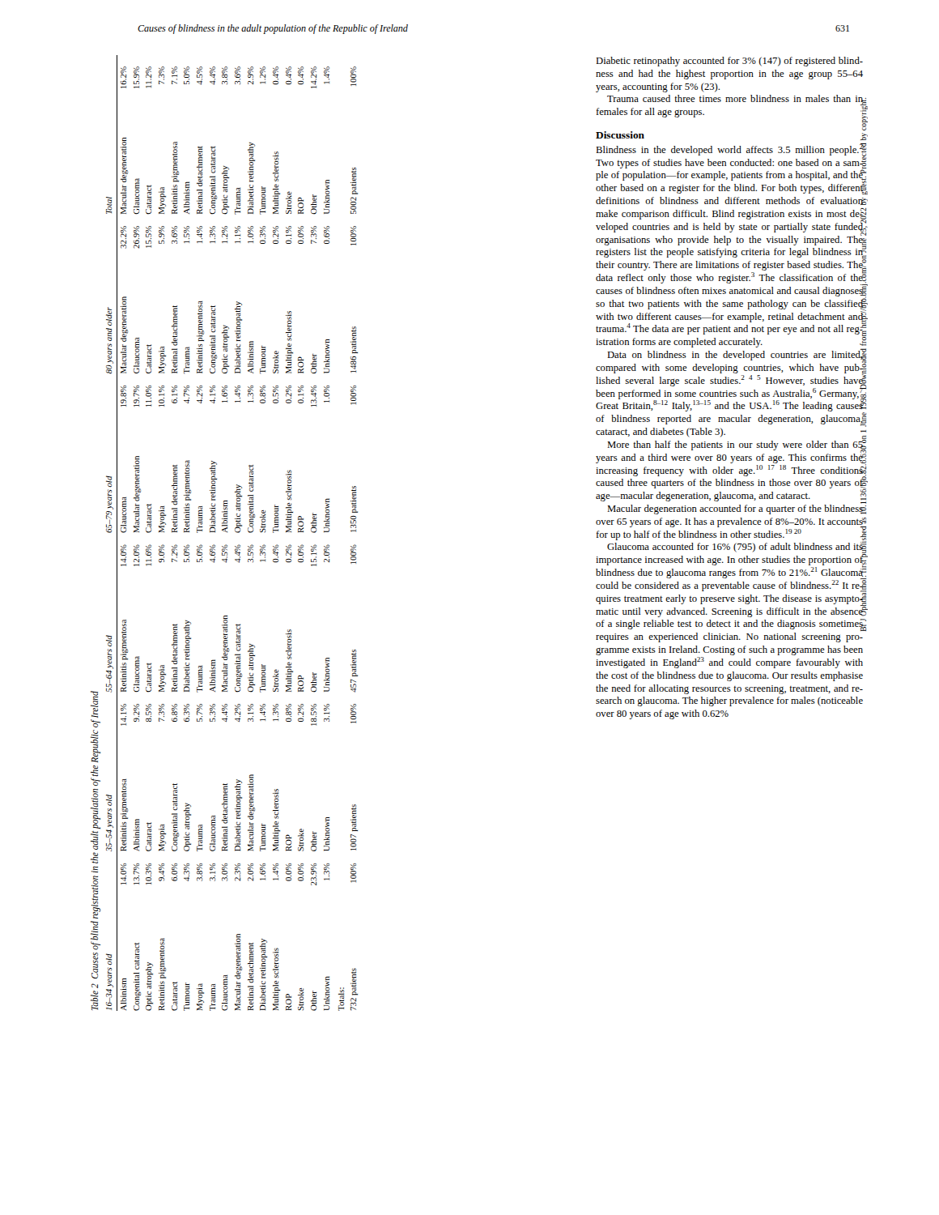Causes of blindness in the adult population of the Republic of Ireland 631
Br J Ophthalmol: first published as 10.1136/bjo.82.6.630 on 1 June 1998. Downloaded from http://bjo.bmj.com/ on June 25, 2022 by guest. Protected by copyright.
Table 2 Causes of blind registration in the adult population of the Republic of Ireland
| 16–34 years old | 35–54 years old | 55–64 years old | 65–79 years old | 80 years and older | Total |
| --- | --- | --- | --- | --- | --- |
| Albinism | 14.0% | Retinitis pigmentosa | 14.1% | Retinitis pigmentosa | 14.0% | Glaucoma | 19.8% | Macular degeneration | 32.2% | Macular degeneration | 16.2% |
| Congenital cataract | 13.7% | Albinism | 9.2% | Glaucoma | 12.0% | Macular degeneration | 19.7% | Glaucoma | 26.9% | Glaucoma | 15.9% |
| Optic atrophy | 10.3% | Cataract | 8.5% | Cataract | 11.6% | Cataract | 11.0% | Cataract | 15.5% | Cataract | 11.2% |
| Retinitis pigmentosa | 9.4% | Myopia | 7.3% | Myopia | 9.0% | Myopia | 10.1% | Myopia | 5.9% | Myopia | 7.3% |
| Cataract | 6.0% | Congenital cataract | 6.8% | Retinal detachment | 7.2% | Retinal detachment | 6.1% | Retinal detachment | 3.6% | Retinitis pigmentosa | 7.1% |
| Tumour | 4.3% | Optic atrophy | 6.3% | Diabetic retinopathy | 5.0% | Retinitis pigmentosa | 4.7% | Trauma | 1.5% | Albinism | 5.0% |
| Myopia | 3.8% | Trauma | 5.7% | Trauma | 5.0% | Trauma | 4.2% | Retinitis pigmentosa | 1.4% | Retinal detachment | 4.5% |
| Trauma | 3.1% | Glaucoma | 5.3% | Albinism | 4.6% | Diabetic retinopathy | 4.1% | Congenital cataract | 1.3% | Congenital cataract | 4.4% |
| Glaucoma | 3.0% | Retinal detachment | 4.4% | Macular degeneration | 4.5% | Albinism | 1.6% | Optic atrophy | 1.2% | Optic atrophy | 3.8% |
| Macular degeneration | 2.3% | Diabetic retinopathy | 4.2% | Congenital cataract | 4.4% | Optic atrophy | 1.4% | Diabetic retinopathy | 1.1% | Trauma | 3.6% |
| Retinal detachment | 2.0% | Macular degeneration | 3.1% | Optic atrophy | 3.5% | Congenital cataract | 1.3% | Albinism | 1.0% | Diabetic retinopathy | 2.9% |
| Diabetic retinopathy | 1.6% | Tumour | 1.4% | Tumour | 1.3% | Stroke | 0.8% | Tumour | 0.3% | Tumour | 1.2% |
| Multiple sclerosis | 1.4% | Multiple sclerosis | 1.3% | Stroke | 0.4% | Tumour | 0.5% | Stroke | 0.2% | Multiple sclerosis | 0.4% |
| ROP | 0.0% | ROP | 0.8% | Multiple sclerosis | 0.2% | Multiple sclerosis | 0.2% | Multiple sclerosis | 0.1% | Stroke | 0.4% |
| Stroke | 0.0% | Stroke | 0.2% | ROP | 0.0% | ROP | 0.1% | ROP | 0.0% | ROP | 0.4% |
| Other | 23.9% | Other | 18.5% | Other | 15.1% | Other | 13.4% | Other | 7.3% | Other | 14.2% |
| Unknown | 1.3% | Unknown | 3.1% | Unknown | 2.0% | Unknown | 1.0% | Unknown | 0.6% | Unknown | 1.4% |
| Totals: | | | | | | | | | | | |
| 732 patients | 100% | 1007 patients | 100% | 457 patients | 100% | 1350 patients | 100% | 1486 patients | 100% | 5002 patients | 100% |
Diabetic retinopathy accounted for 3% (147) of registered blindness and had the highest proportion in the age group 55–64 years, accounting for 5% (23).
Trauma caused three times more blindness in males than in females for all age groups.
Discussion
Blindness in the developed world affects 3.5 million people.2 Two types of studies have been conducted: one based on a sample of population—for example, patients from a hospital, and the other based on a register for the blind. For both types, different definitions of blindness and different methods of evaluation make comparison difficult. Blind registration exists in most developed countries and is held by state or partially state funded organisations who provide help to the visually impaired. The registers list the people satisfying criteria for legal blindness in their country. There are limitations of register based studies. The data reflect only those who register.3 The classification of the causes of blindness often mixes anatomical and causal diagnoses so that two patients with the same pathology can be classified with two different causes—for example, retinal detachment and trauma.4 The data are per patient and not per eye and not all registration forms are completed accurately.
Data on blindness in the developed countries are limited, compared with some developing countries, which have published several large scale studies.2 4 5 However, studies have been performed in some countries such as Australia,6 Germany,7 Great Britain,8–12 Italy,13–15 and the USA.16 The leading causes of blindness reported are macular degeneration, glaucoma, cataract, and diabetes (Table 3).
More than half the patients in our study were older than 65 years and a third were over 80 years of age. This confirms the increasing frequency with older age.10 17 18 Three conditions caused three quarters of the blindness in those over 80 years of age—macular degeneration, glaucoma, and cataract.
Macular degeneration accounted for a quarter of the blindness over 65 years of age. It has a prevalence of 8%–20%. It accounts for up to half of the blindness in other studies.19 20
Glaucoma accounted for 16% (795) of adult blindness and its importance increased with age. In other studies the proportion of blindness due to glaucoma ranges from 7% to 21%.21 Glaucoma could be considered as a preventable cause of blindness.22 It requires treatment early to preserve sight. The disease is asymptomatic until very advanced. Screening is difficult in the absence of a single reliable test to detect it and the diagnosis sometimes requires an experienced clinician. No national screening programme exists in Ireland. Costing of such a programme has been investigated in England23 and could compare favourably with the cost of the blindness due to glaucoma. Our results emphasise the need for allocating resources to screening, treatment, and research on glaucoma. The higher prevalence for males (noticeable over 80 years of age with 0.62%